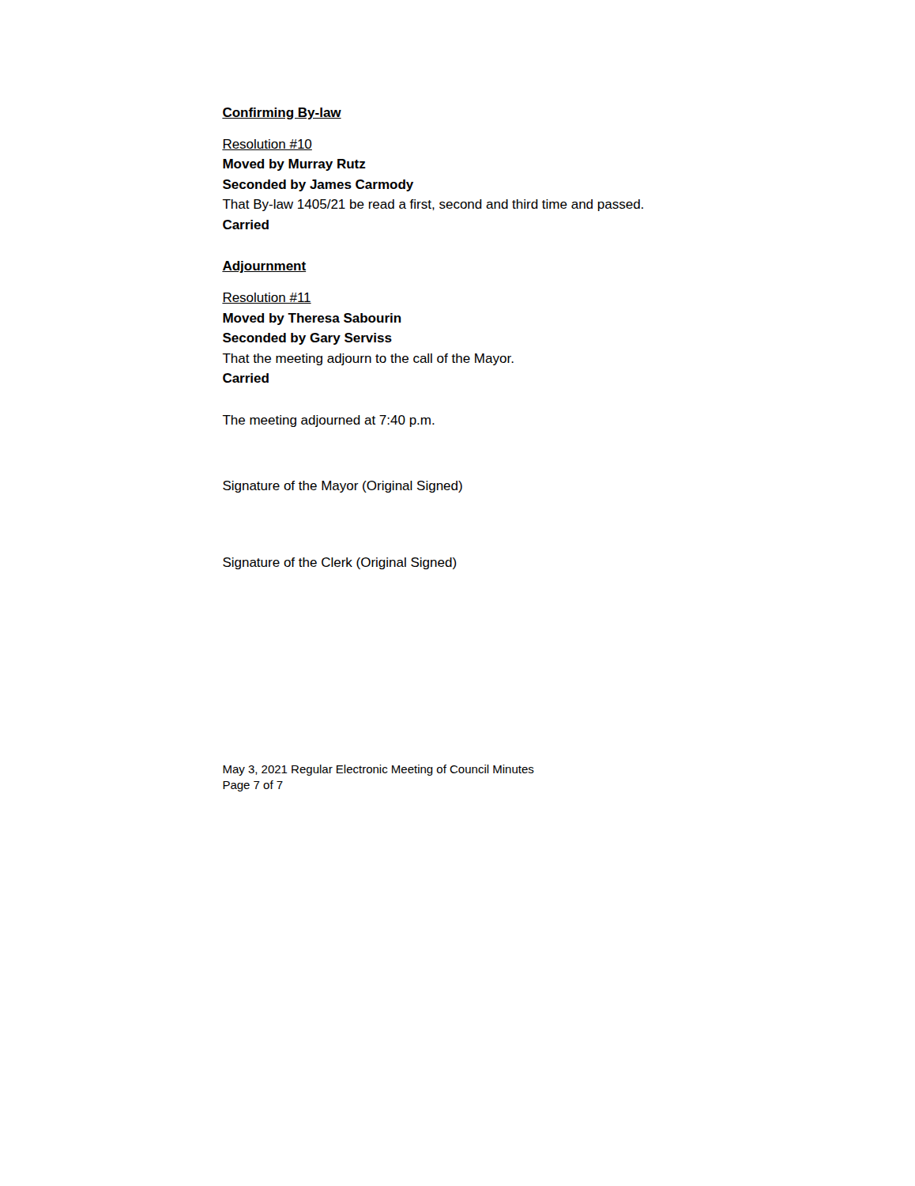Confirming By-law
Resolution #10
Moved by Murray Rutz
Seconded by James Carmody
That By-law 1405/21 be read a first, second and third time and passed.
Carried
Adjournment
Resolution #11
Moved by Theresa Sabourin
Seconded by Gary Serviss
That the meeting adjourn to the call of the Mayor.
Carried
The meeting adjourned at 7:40 p.m.
Signature of the Mayor (Original Signed)
Signature of the Clerk (Original Signed)
May 3, 2021 Regular Electronic Meeting of Council Minutes
Page 7 of 7